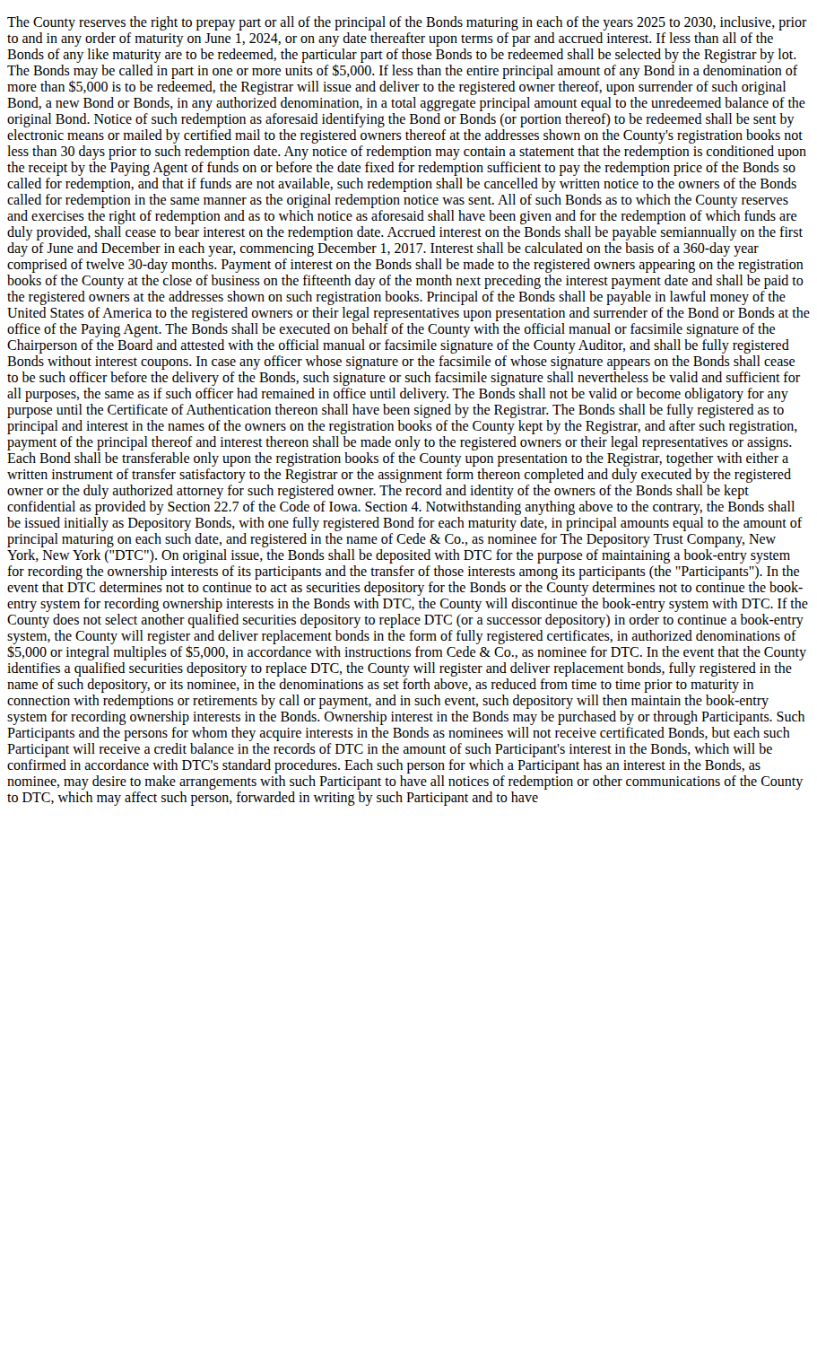The County reserves the right to prepay part or all of the principal of the Bonds maturing in each of the years 2025 to 2030, inclusive, prior to and in any order of maturity on June 1, 2024, or on any date thereafter upon terms of par and accrued interest. If less than all of the Bonds of any like maturity are to be redeemed, the particular part of those Bonds to be redeemed shall be selected by the Registrar by lot. The Bonds may be called in part in one or more units of $5,000. If less than the entire principal amount of any Bond in a denomination of more than $5,000 is to be redeemed, the Registrar will issue and deliver to the registered owner thereof, upon surrender of such original Bond, a new Bond or Bonds, in any authorized denomination, in a total aggregate principal amount equal to the unredeemed balance of the original Bond. Notice of such redemption as aforesaid identifying the Bond or Bonds (or portion thereof) to be redeemed shall be sent by electronic means or mailed by certified mail to the registered owners thereof at the addresses shown on the County's registration books not less than 30 days prior to such redemption date. Any notice of redemption may contain a statement that the redemption is conditioned upon the receipt by the Paying Agent of funds on or before the date fixed for redemption sufficient to pay the redemption price of the Bonds so called for redemption, and that if funds are not available, such redemption shall be cancelled by written notice to the owners of the Bonds called for redemption in the same manner as the original redemption notice was sent. All of such Bonds as to which the County reserves and exercises the right of redemption and as to which notice as aforesaid shall have been given and for the redemption of which funds are duly provided, shall cease to bear interest on the redemption date. Accrued interest on the Bonds shall be payable semiannually on the first day of June and December in each year, commencing December 1, 2017. Interest shall be calculated on the basis of a 360-day year comprised of twelve 30-day months. Payment of interest on the Bonds shall be made to the registered owners appearing on the registration books of the County at the close of business on the fifteenth day of the month next preceding the interest payment date and shall be paid to the registered owners at the addresses shown on such registration books. Principal of the Bonds shall be payable in lawful money of the United States of America to the registered owners or their legal representatives upon presentation and surrender of the Bond or Bonds at the office of the Paying Agent. The Bonds shall be executed on behalf of the County with the official manual or facsimile signature of the Chairperson of the Board and attested with the official manual or facsimile signature of the County Auditor, and shall be fully registered Bonds without interest coupons. In case any officer whose signature or the facsimile of whose signature appears on the Bonds shall cease to be such officer before the delivery of the Bonds, such signature or such facsimile signature shall nevertheless be valid and sufficient for all purposes, the same as if such officer had remained in office until delivery. The Bonds shall not be valid or become obligatory for any purpose until the Certificate of Authentication thereon shall have been signed by the Registrar. The Bonds shall be fully registered as to principal and interest in the names of the owners on the registration books of the County kept by the Registrar, and after such registration, payment of the principal thereof and interest thereon shall be made only to the registered owners or their legal representatives or assigns. Each Bond shall be transferable only upon the registration books of the County upon presentation to the Registrar, together with either a written instrument of transfer satisfactory to the Registrar or the assignment form thereon completed and duly executed by the registered owner or the duly authorized attorney for such registered owner. The record and identity of the owners of the Bonds shall be kept confidential as provided by Section 22.7 of the Code of Iowa. Section 4. Notwithstanding anything above to the contrary, the Bonds shall be issued initially as Depository Bonds, with one fully registered Bond for each maturity date, in principal amounts equal to the amount of principal maturing on each such date, and registered in the name of Cede & Co., as nominee for The Depository Trust Company, New York, New York ("DTC"). On original issue, the Bonds shall be deposited with DTC for the purpose of maintaining a book-entry system for recording the ownership interests of its participants and the transfer of those interests among its participants (the "Participants"). In the event that DTC determines not to continue to act as securities depository for the Bonds or the County determines not to continue the book-entry system for recording ownership interests in the Bonds with DTC, the County will discontinue the book-entry system with DTC. If the County does not select another qualified securities depository to replace DTC (or a successor depository) in order to continue a book-entry system, the County will register and deliver replacement bonds in the form of fully registered certificates, in authorized denominations of $5,000 or integral multiples of $5,000, in accordance with instructions from Cede & Co., as nominee for DTC. In the event that the County identifies a qualified securities depository to replace DTC, the County will register and deliver replacement bonds, fully registered in the name of such depository, or its nominee, in the denominations as set forth above, as reduced from time to time prior to maturity in connection with redemptions or retirements by call or payment, and in such event, such depository will then maintain the book-entry system for recording ownership interests in the Bonds. Ownership interest in the Bonds may be purchased by or through Participants. Such Participants and the persons for whom they acquire interests in the Bonds as nominees will not receive certificated Bonds, but each such Participant will receive a credit balance in the records of DTC in the amount of such Participant's interest in the Bonds, which will be confirmed in accordance with DTC's standard procedures. Each such person for which a Participant has an interest in the Bonds, as nominee, may desire to make arrangements with such Participant to have all notices of redemption or other communications of the County to DTC, which may affect such person, forwarded in writing by such Participant and to have